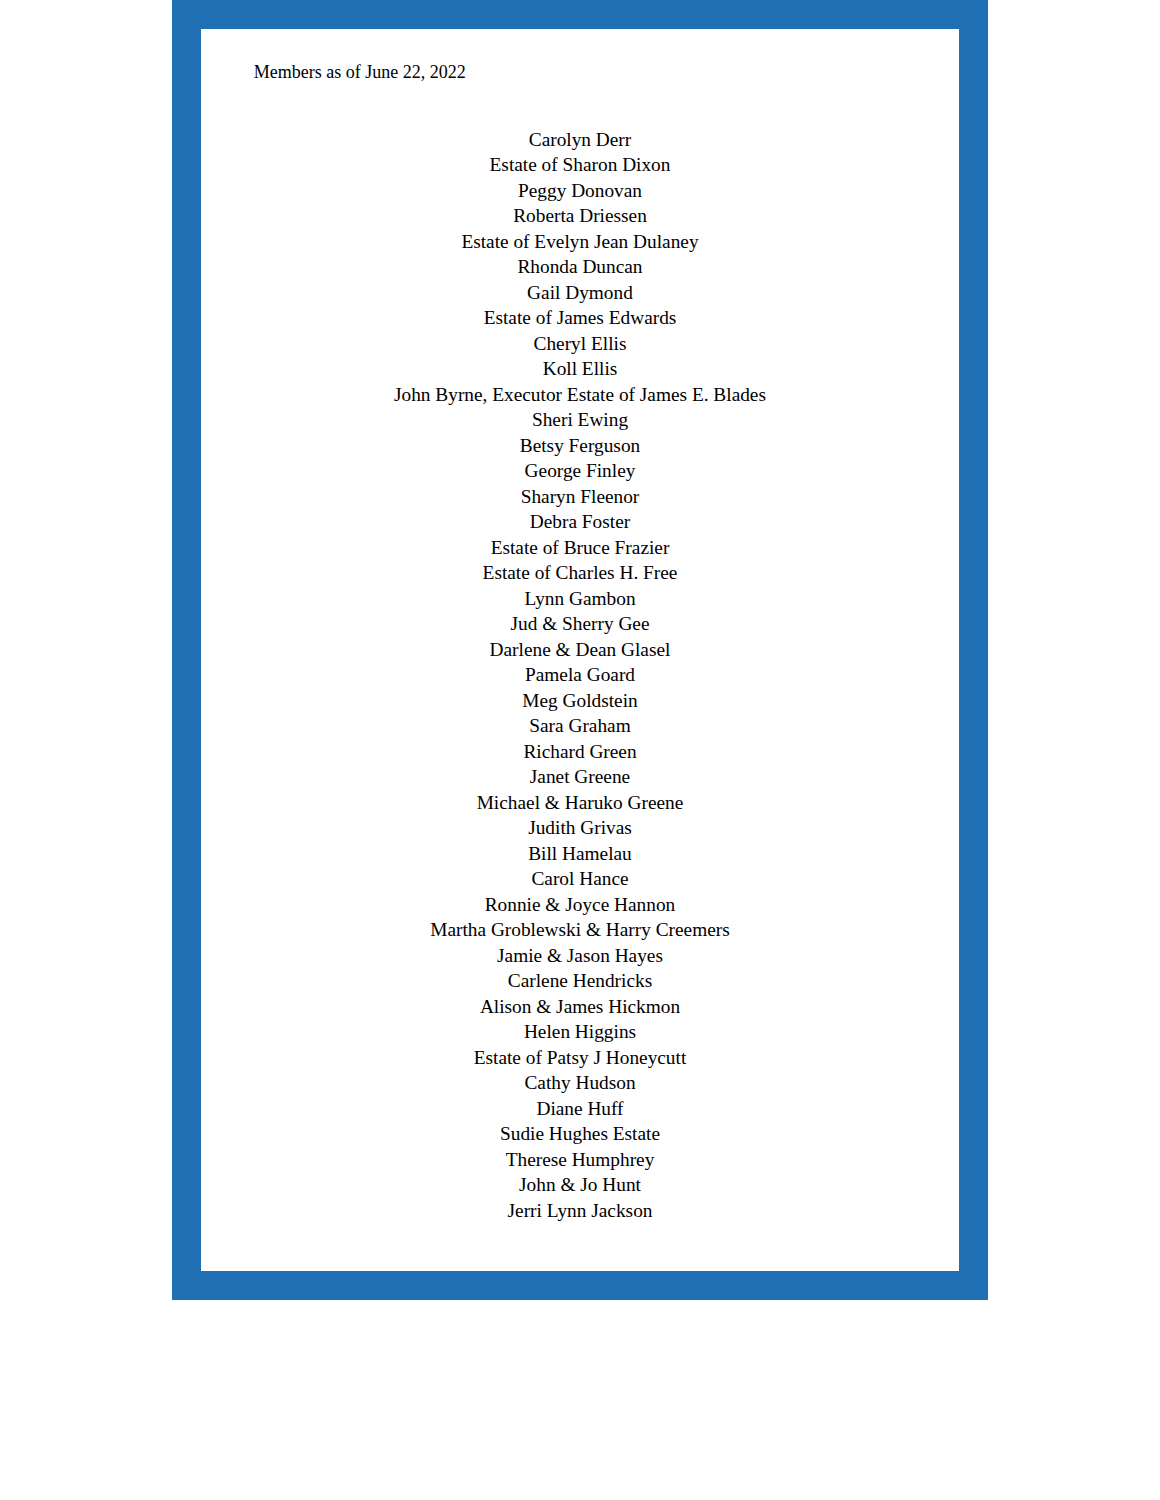Members as of June 22, 2022
Carolyn Derr
Estate of Sharon Dixon
Peggy Donovan
Roberta Driessen
Estate of Evelyn Jean Dulaney
Rhonda Duncan
Gail Dymond
Estate of James Edwards
Cheryl Ellis
Koll Ellis
John Byrne, Executor Estate of James E. Blades
Sheri Ewing
Betsy Ferguson
George Finley
Sharyn Fleenor
Debra Foster
Estate of Bruce Frazier
Estate of Charles H. Free
Lynn Gambon
Jud & Sherry Gee
Darlene & Dean Glasel
Pamela Goard
Meg Goldstein
Sara Graham
Richard Green
Janet Greene
Michael & Haruko Greene
Judith Grivas
Bill Hamelau
Carol Hance
Ronnie & Joyce Hannon
Martha Groblewski & Harry Creemers
Jamie & Jason Hayes
Carlene Hendricks
Alison & James Hickmon
Helen Higgins
Estate of Patsy J Honeycutt
Cathy Hudson
Diane Huff
Sudie Hughes Estate
Therese Humphrey
John & Jo Hunt
Jerri Lynn Jackson